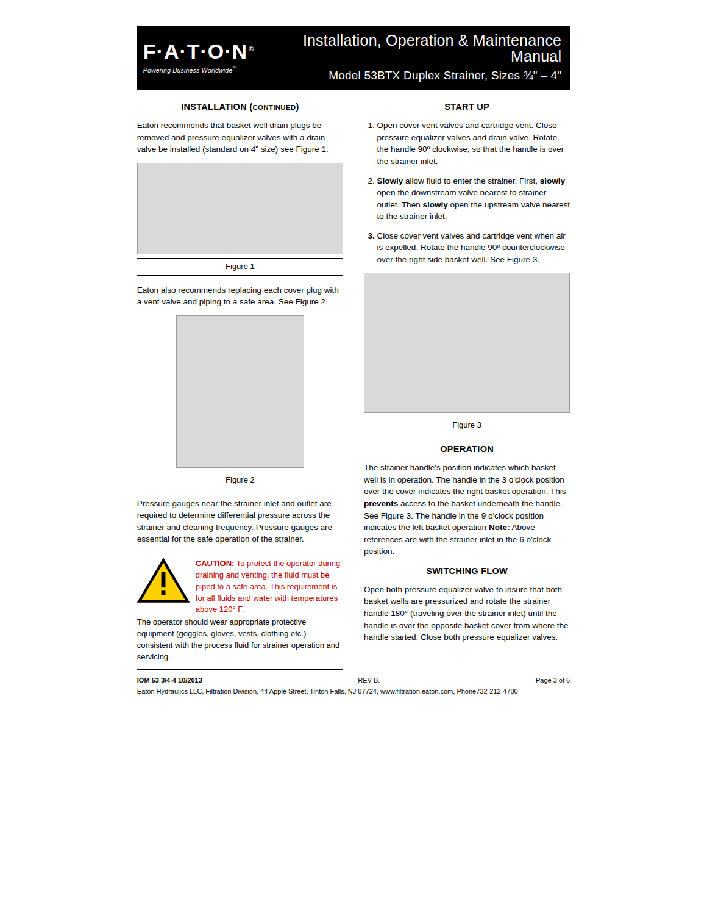F·A·T·O·N®
Powering Business Worldwide™
Installation, Operation & Maintenance Manual
Model 53BTX Duplex Strainer, Sizes ¾" – 4"
INSTALLATION (CONTINUED)
Eaton recommends that basket well drain plugs be removed and pressure equalizer valves with a drain valve be installed (standard on 4" size) see Figure 1.
Figure 1
Eaton also recommends replacing each cover plug with a vent valve and piping to a safe area. See Figure 2.
Figure 2
Pressure gauges near the strainer inlet and outlet are required to determine differential pressure across the strainer and cleaning frequency. Pressure gauges are essential for the safe operation of the strainer.
CAUTION: To protect the operator during draining and venting, the fluid must be piped to a safe area. This requirement is for all fluids and water with temperatures above 120° F.
The operator should wear appropriate protective equipment (goggles, gloves, vests, clothing etc.) consistent with the process fluid for strainer operation and servicing.
START UP
Open cover vent valves and cartridge vent. Close pressure equalizer valves and drain valve. Rotate the handle 90º clockwise, so that the handle is over the strainer inlet.
Slowly allow fluid to enter the strainer. First, slowly open the downstream valve nearest to strainer outlet. Then slowly open the upstream valve nearest to the strainer inlet.
Close cover vent valves and cartridge vent when air is expelled. Rotate the handle 90º counterclockwise over the right side basket well. See Figure 3.
Figure 3
OPERATION
The strainer handle's position indicates which basket well is in operation. The handle in the 3 o'clock position over the cover indicates the right basket operation. This prevents access to the basket underneath the handle. See Figure 3. The handle in the 9 o'clock position indicates the left basket operation Note: Above references are with the strainer inlet in the 6 o'clock position.
SWITCHING FLOW
Open both pressure equalizer valve to insure that both basket wells are pressurized and rotate the strainer handle 180° (traveling over the strainer inlet) until the handle is over the opposite basket cover from where the handle started. Close both pressure equalizer valves.
IOM 53 3/4-4 10/2013
REV B.
Page 3 of 6
Eaton Hydraulics LLC, Filtration Division, 44 Apple Street, Tinton Falls, NJ 07724, www.filtration.eaton.com, Phone732-212-4700